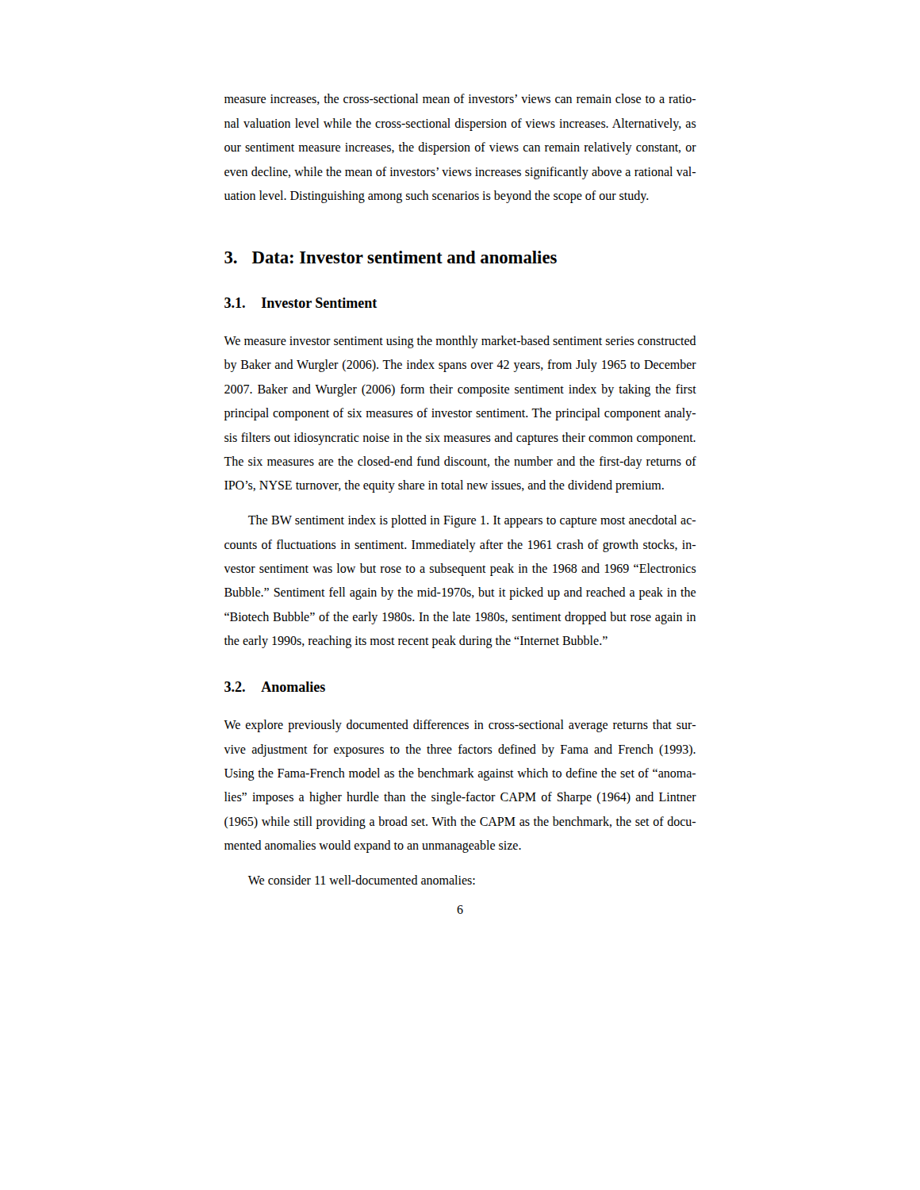measure increases, the cross-sectional mean of investors’ views can remain close to a rational valuation level while the cross-sectional dispersion of views increases. Alternatively, as our sentiment measure increases, the dispersion of views can remain relatively constant, or even decline, while the mean of investors’ views increases significantly above a rational valuation level. Distinguishing among such scenarios is beyond the scope of our study.
3. Data: Investor sentiment and anomalies
3.1. Investor Sentiment
We measure investor sentiment using the monthly market-based sentiment series constructed by Baker and Wurgler (2006). The index spans over 42 years, from July 1965 to December 2007. Baker and Wurgler (2006) form their composite sentiment index by taking the first principal component of six measures of investor sentiment. The principal component analysis filters out idiosyncratic noise in the six measures and captures their common component. The six measures are the closed-end fund discount, the number and the first-day returns of IPO’s, NYSE turnover, the equity share in total new issues, and the dividend premium.
The BW sentiment index is plotted in Figure 1. It appears to capture most anecdotal accounts of fluctuations in sentiment. Immediately after the 1961 crash of growth stocks, investor sentiment was low but rose to a subsequent peak in the 1968 and 1969 “Electronics Bubble.” Sentiment fell again by the mid-1970s, but it picked up and reached a peak in the “Biotech Bubble” of the early 1980s. In the late 1980s, sentiment dropped but rose again in the early 1990s, reaching its most recent peak during the “Internet Bubble.”
3.2. Anomalies
We explore previously documented differences in cross-sectional average returns that survive adjustment for exposures to the three factors defined by Fama and French (1993). Using the Fama-French model as the benchmark against which to define the set of “anomalies” imposes a higher hurdle than the single-factor CAPM of Sharpe (1964) and Lintner (1965) while still providing a broad set. With the CAPM as the benchmark, the set of documented anomalies would expand to an unmanageable size.
We consider 11 well-documented anomalies:
6